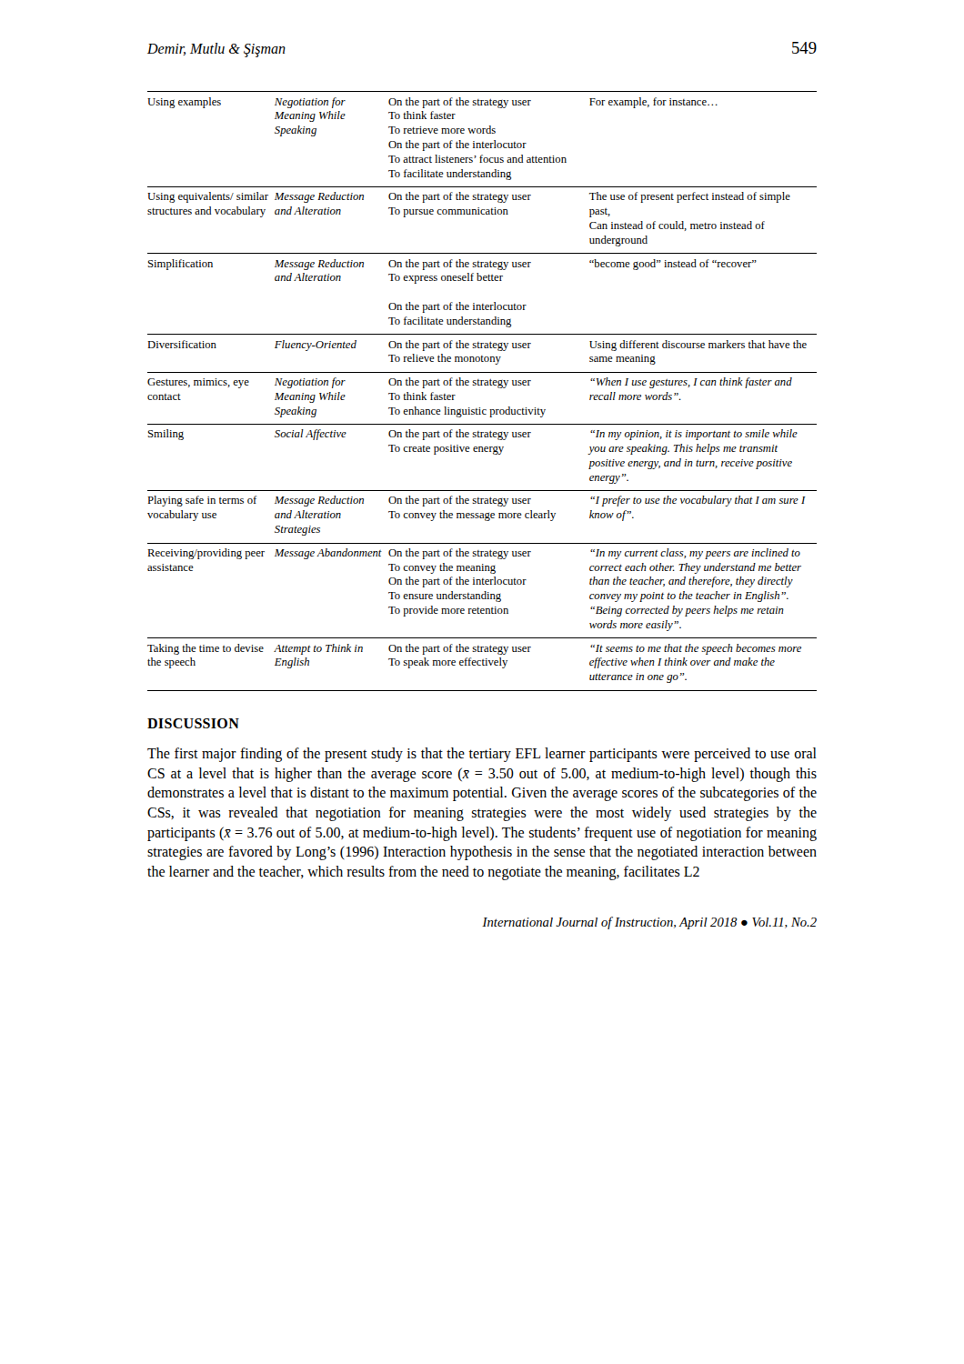Demir, Mutlu & Şişman 549
| Using examples | Negotiation for Meaning While Speaking | On the part of the strategy user To think faster To retrieve more words On the part of the interlocutor To attract listeners’ focus and attention To facilitate understanding | For example, for instance… |
| Using equivalents/ similar structures and vocabulary | Message Reduction and Alteration | On the part of the strategy user To pursue communication | The use of present perfect instead of simple past, Can instead of could, metro instead of underground |
| Simplification | Message Reduction and Alteration | On the part of the strategy user To express oneself better On the part of the interlocutor To facilitate understanding | “become good” instead of “recover” |
| Diversification | Fluency-Oriented | On the part of the strategy user To relieve the monotony | Using different discourse markers that have the same meaning |
| Gestures, mimics, eye contact | Negotiation for Meaning While Speaking | On the part of the strategy user To think faster To enhance linguistic productivity | “When I use gestures, I can think faster and recall more words”. |
| Smiling | Social Affective | On the part of the strategy user To create positive energy | “In my opinion, it is important to smile while you are speaking. This helps me transmit positive energy, and in turn, receive positive energy”. |
| Playing safe in terms of vocabulary use | Message Reduction and Alteration Strategies | On the part of the strategy user To convey the message more clearly | “I prefer to use the vocabulary that I am sure I know of”. |
| Receiving/providing peer assistance | Message Abandonment | On the part of the strategy user To convey the meaning On the part of the interlocutor To ensure understanding To provide more retention | “In my current class, my peers are inclined to correct each other. They understand me better than the teacher, and therefore, they directly convey my point to the teacher in English”. “Being corrected by peers helps me retain words more easily”. |
| Taking the time to devise the speech | Attempt to Think in English | On the part of the strategy user To speak more effectively | “It seems to me that the speech becomes more effective when I think over and make the utterance in one go”. |
DISCUSSION
The first major finding of the present study is that the tertiary EFL learner participants were perceived to use oral CS at a level that is higher than the average score (x̄ = 3.50 out of 5.00, at medium-to-high level) though this demonstrates a level that is distant to the maximum potential. Given the average scores of the subcategories of the CSs, it was revealed that negotiation for meaning strategies were the most widely used strategies by the participants (x̄ = 3.76 out of 5.00, at medium-to-high level). The students’ frequent use of negotiation for meaning strategies are favored by Long’s (1996) Interaction hypothesis in the sense that the negotiated interaction between the learner and the teacher, which results from the need to negotiate the meaning, facilitates L2
International Journal of Instruction, April 2018 ● Vol.11, No.2